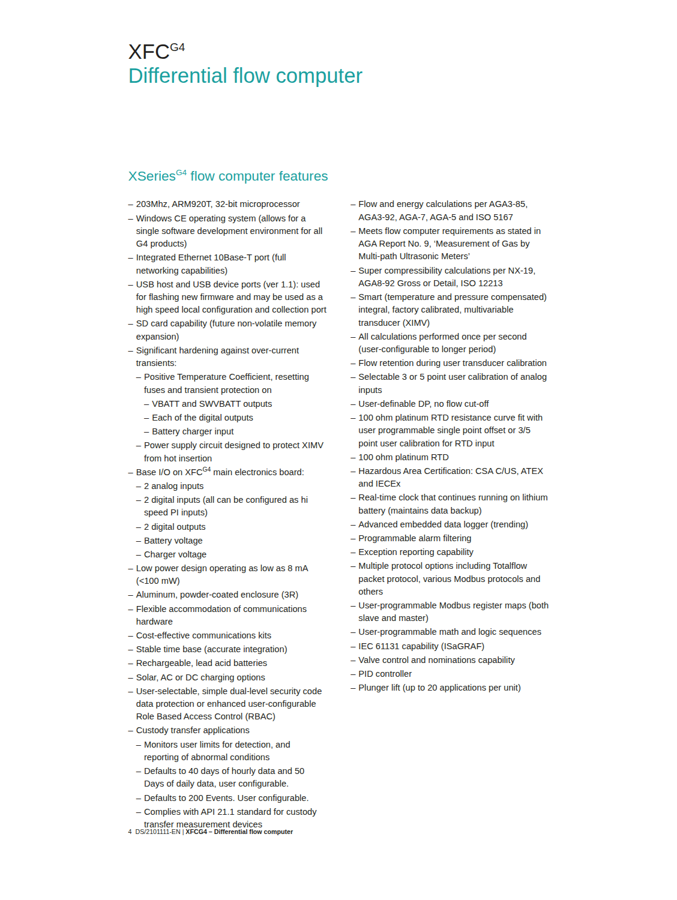XFCG4Differential flow computer
XSeriesG4 flow computer features
203Mhz, ARM920T, 32-bit microprocessor
Windows CE operating system (allows for a single software development environment for all G4 products)
Integrated Ethernet 10Base-T port (full networking capabilities)
USB host and USB device ports (ver 1.1): used for flashing new firmware and may be used as a high speed local configuration and collection port
SD card capability (future non-volatile memory expansion)
Significant hardening against over-current transients:
Positive Temperature Coefficient, resetting fuses and transient protection on
VBATT and SWVBATT outputs
Each of the digital outputs
Battery charger input
Power supply circuit designed to protect XIMV from hot insertion
Base I/O on XFCG4 main electronics board:
2 analog inputs
2 digital inputs (all can be configured as hi speed PI inputs)
2 digital outputs
Battery voltage
Charger voltage
Low power design operating as low as 8 mA (<100 mW)
Aluminum, powder-coated enclosure (3R)
Flexible accommodation of communications hardware
Cost-effective communications kits
Stable time base (accurate integration)
Rechargeable, lead acid batteries
Solar, AC or DC charging options
User-selectable, simple dual-level security code data protection or enhanced user-configurable Role Based Access Control (RBAC)
Custody transfer applications
Monitors user limits for detection, and reporting of abnormal conditions
Defaults to 40 days of hourly data and 50 Days of daily data, user configurable.
Defaults to 200 Events. User configurable.
Complies with API 21.1 standard for custody transfer measurement devices
Flow and energy calculations per AGA3-85, AGA3-92, AGA-7, AGA-5 and ISO 5167
Meets flow computer requirements as stated in AGA Report No. 9, ‘Measurement of Gas by Multi-path Ultrasonic Meters’
Super compressibility calculations per NX-19, AGA8-92 Gross or Detail, ISO 12213
Smart (temperature and pressure compensated) integral, factory calibrated, multivariable transducer (XIMV)
All calculations performed once per second (user-configurable to longer period)
Flow retention during user transducer calibration
Selectable 3 or 5 point user calibration of analog inputs
User-definable DP, no flow cut-off
100 ohm platinum RTD resistance curve fit with user programmable single point offset or 3/5 point user calibration for RTD input
100 ohm platinum RTD
Hazardous Area Certification: CSA C/US, ATEX and IECEx
Real-time clock that continues running on lithium battery (maintains data backup)
Advanced embedded data logger (trending)
Programmable alarm filtering
Exception reporting capability
Multiple protocol options including Totalflow packet protocol, various Modbus protocols and others
User-programmable Modbus register maps (both slave and master)
User-programmable math and logic sequences
IEC 61131 capability (ISaGRAF)
Valve control and nominations capability
PID controller
Plunger lift (up to 20 applications per unit)
4 DS/2101111-EN | XFCG4 – Differential flow computer